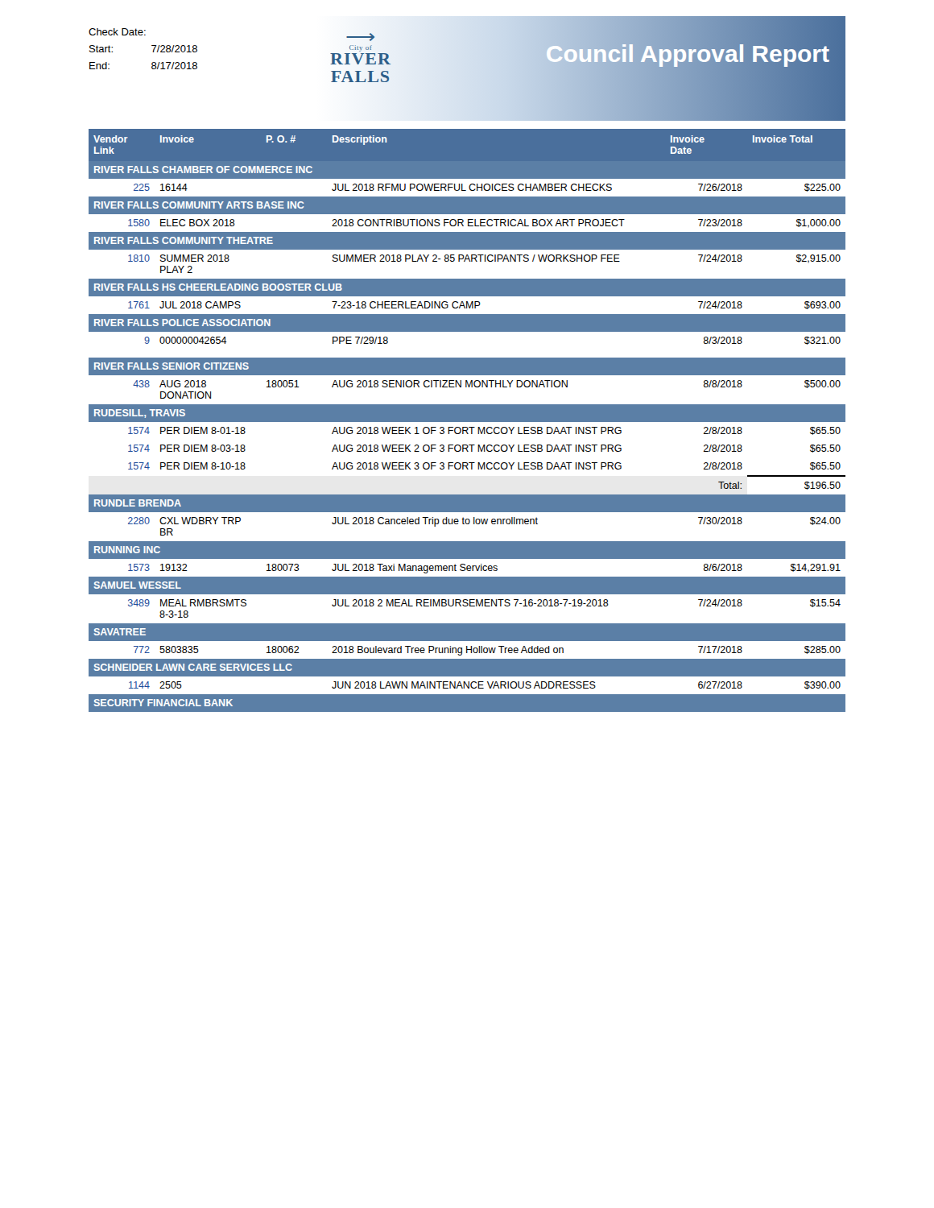| Check Date: | |
| Start: | 7/28/2018 |
| End: | 8/17/2018 |
⟶
City of
RIVER
FALLS
Council Approval Report
| Vendor Link | Invoice | P. O. # | Description | Invoice Date | Invoice Total |
| --- | --- | --- | --- | --- | --- |
| RIVER FALLS CHAMBER OF COMMERCE INC |
| 225 | 16144 | | JUL 2018 RFMU POWERFUL CHOICES CHAMBER CHECKS | 7/26/2018 | $225.00 |
| RIVER FALLS COMMUNITY ARTS BASE INC |
| 1580 | ELEC BOX 2018 | | 2018 CONTRIBUTIONS FOR ELECTRICAL BOX ART PROJECT | 7/23/2018 | $1,000.00 |
| RIVER FALLS COMMUNITY THEATRE |
| 1810 | SUMMER 2018 PLAY 2 | | SUMMER 2018 PLAY 2- 85 PARTICIPANTS / WORKSHOP FEE | 7/24/2018 | $2,915.00 |
| RIVER FALLS HS CHEERLEADING BOOSTER CLUB |
| 1761 | JUL 2018 CAMPS | | 7-23-18 CHEERLEADING CAMP | 7/24/2018 | $693.00 |
| RIVER FALLS POLICE ASSOCIATION |
| 9 | 000000042654 | | PPE 7/29/18 | 8/3/2018 | $321.00 |
| RIVER FALLS SENIOR CITIZENS |
| 438 | AUG 2018 DONATION | 180051 | AUG 2018 SENIOR CITIZEN MONTHLY DONATION | 8/8/2018 | $500.00 |
| RUDESILL, TRAVIS |
| 1574 | PER DIEM 8-01-18 | | AUG 2018 WEEK 1 OF 3 FORT MCCOY LESB DAAT INST PRG | 2/8/2018 | $65.50 |
| 1574 | PER DIEM 8-03-18 | | AUG 2018 WEEK 2 OF 3 FORT MCCOY LESB DAAT INST PRG | 2/8/2018 | $65.50 |
| 1574 | PER DIEM 8-10-18 | | AUG 2018 WEEK 3 OF 3 FORT MCCOY LESB DAAT INST PRG | 2/8/2018 | $65.50 |
| | Total: | $196.50 |
| RUNDLE BRENDA |
| 2280 | CXL WDBRY TRP BR | | JUL 2018 Canceled Trip due to low enrollment | 7/30/2018 | $24.00 |
| RUNNING INC |
| 1573 | 19132 | 180073 | JUL 2018 Taxi Management Services | 8/6/2018 | $14,291.91 |
| SAMUEL WESSEL |
| 3489 | MEAL RMBRSMTS 8-3-18 | | JUL 2018 2 MEAL REIMBURSEMENTS 7-16-2018-7-19-2018 | 7/24/2018 | $15.54 |
| SAVATREE |
| 772 | 5803835 | 180062 | 2018 Boulevard Tree Pruning Hollow Tree Added on | 7/17/2018 | $285.00 |
| SCHNEIDER LAWN CARE SERVICES LLC |
| 1144 | 2505 | | JUN 2018 LAWN MAINTENANCE VARIOUS ADDRESSES | 6/27/2018 | $390.00 |
| SECURITY FINANCIAL BANK |